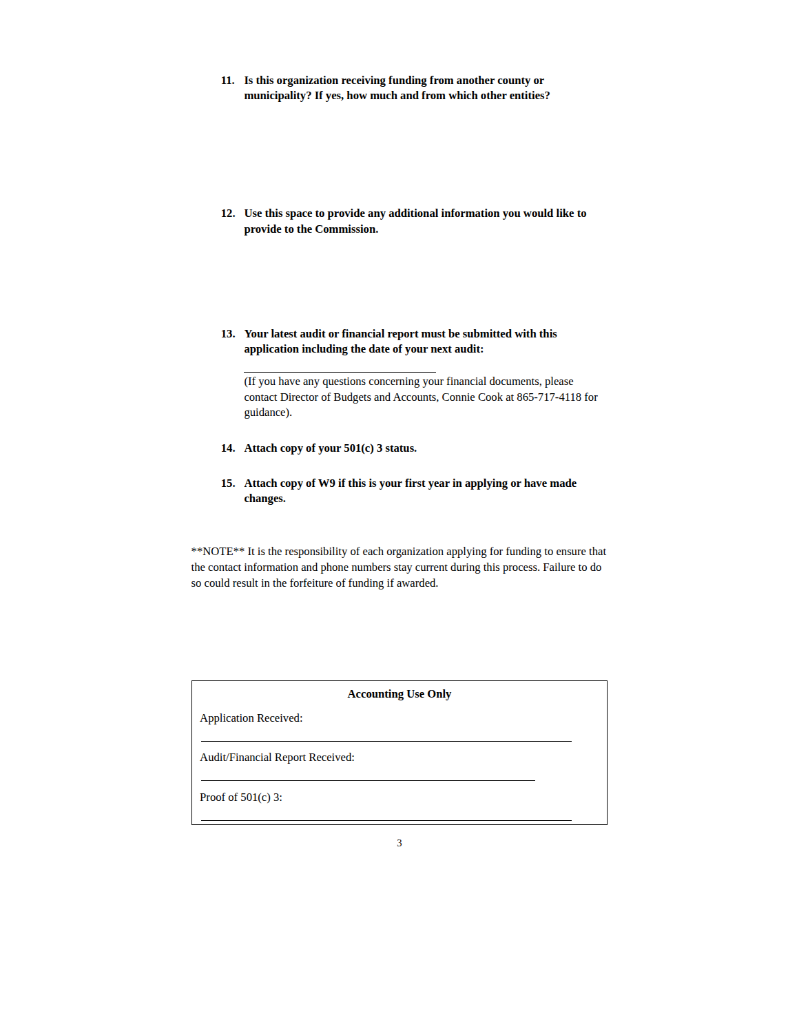11. Is this organization receiving funding from another county or municipality? If yes, how much and from which other entities?
12. Use this space to provide any additional information you would like to provide to the Commission.
13. Your latest audit or financial report must be submitted with this application including the date of your next audit: (If you have any questions concerning your financial documents, please contact Director of Budgets and Accounts, Connie Cook at 865-717-4118 for guidance).
14. Attach copy of your 501(c) 3 status.
15. Attach copy of W9 if this is your first year in applying or have made changes.
**NOTE** It is the responsibility of each organization applying for funding to ensure that the contact information and phone numbers stay current during this process. Failure to do so could result in the forfeiture of funding if awarded.
| Accounting Use Only |
| Application Received: |
| Audit/Financial Report Received: |
| Proof of 501(c) 3: |
3